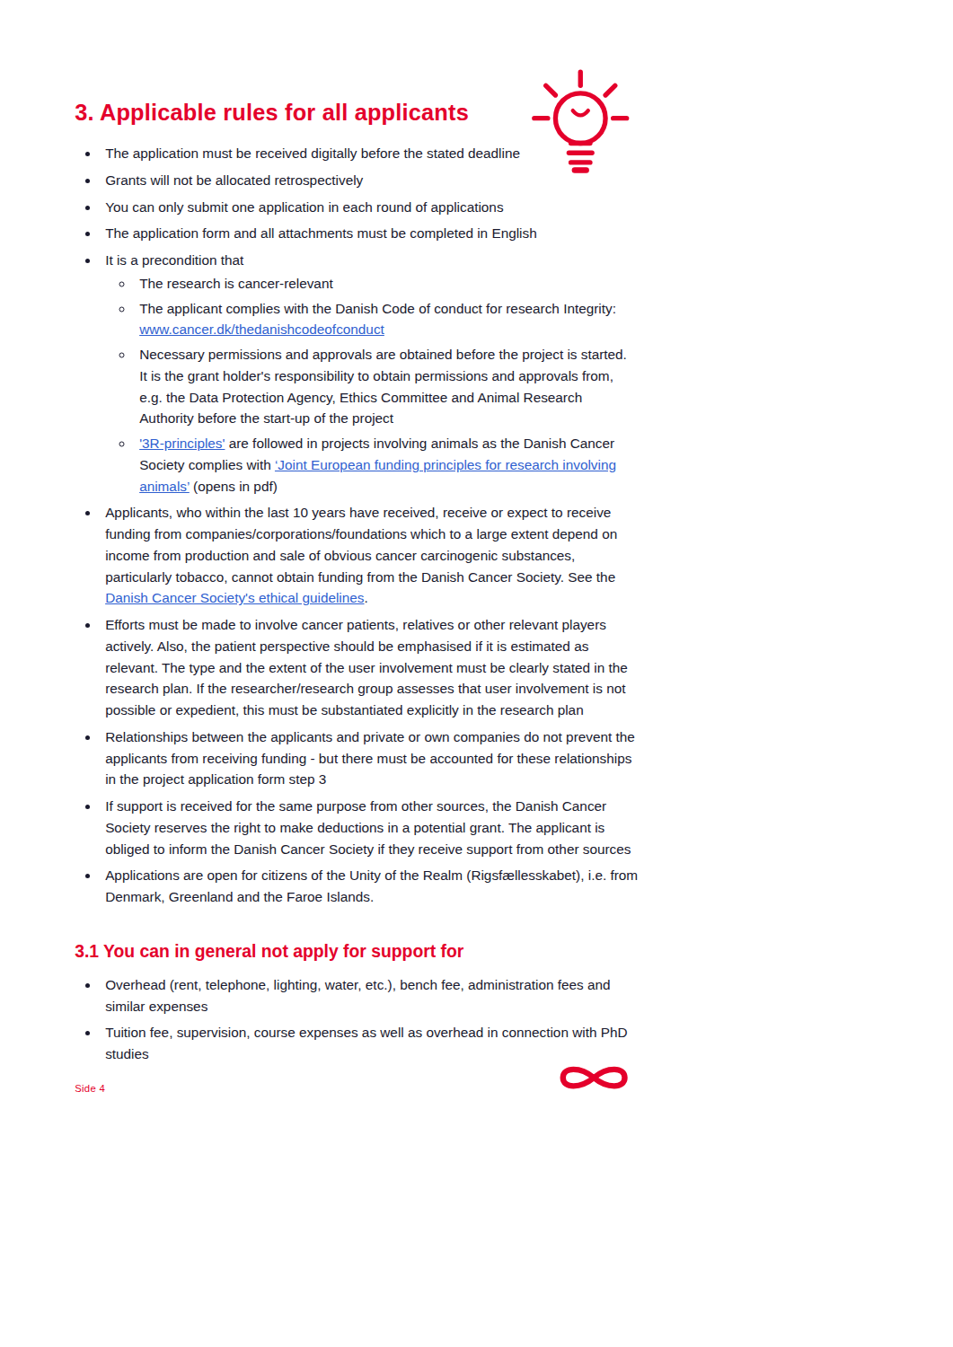3. Applicable rules for all applicants
The application must be received digitally before the stated deadline
Grants will not be allocated retrospectively
You can only submit one application in each round of applications
The application form and all attachments must be completed in English
It is a precondition that
The research is cancer-relevant
The applicant complies with the Danish Code of conduct for research Integrity: www.cancer.dk/thedanishcodeofconduct
Necessary permissions and approvals are obtained before the project is started. It is the grant holder's responsibility to obtain permissions and approvals from, e.g. the Data Protection Agency, Ethics Committee and Animal Research Authority before the start-up of the project
'3R-principles' are followed in projects involving animals as the Danish Cancer Society complies with ‘Joint European funding principles for research involving animals’ (opens in pdf)
Applicants, who within the last 10 years have received, receive or expect to receive funding from companies/corporations/foundations which to a large extent depend on income from production and sale of obvious cancer carcinogenic substances, particularly tobacco, cannot obtain funding from the Danish Cancer Society. See the Danish Cancer Society's ethical guidelines.
Efforts must be made to involve cancer patients, relatives or other relevant players actively. Also, the patient perspective should be emphasised if it is estimated as relevant. The type and the extent of the user involvement must be clearly stated in the research plan. If the researcher/research group assesses that user involvement is not possible or expedient, this must be substantiated explicitly in the research plan
Relationships between the applicants and private or own companies do not prevent the applicants from receiving funding - but there must be accounted for these relationships in the project application form step 3
If support is received for the same purpose from other sources, the Danish Cancer Society reserves the right to make deductions in a potential grant. The applicant is obliged to inform the Danish Cancer Society if they receive support from other sources
Applications are open for citizens of the Unity of the Realm (Rigsfællesskabet), i.e. from Denmark, Greenland and the Faroe Islands.
3.1 You can in general not apply for support for
Overhead (rent, telephone, lighting, water, etc.), bench fee, administration fees and similar expenses
Tuition fee, supervision, course expenses as well as overhead in connection with PhD studies
Side 4